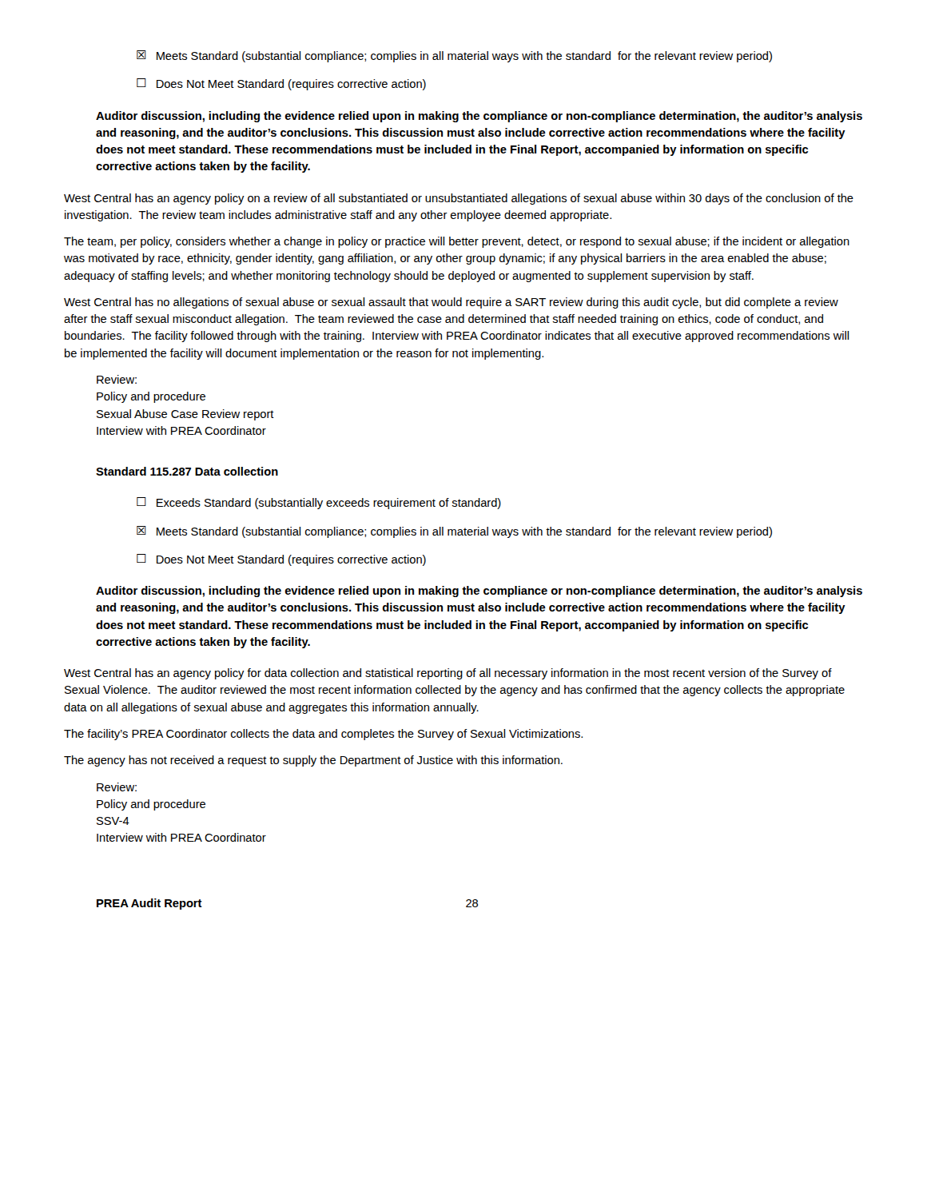☒
Meets Standard (substantial compliance; complies in all material ways with the standard for the relevant review period)
☐
Does Not Meet Standard (requires corrective action)
Auditor discussion, including the evidence relied upon in making the compliance or non-compliance determination, the auditor’s analysis and reasoning, and the auditor’s conclusions. This discussion must also include corrective action recommendations where the facility does not meet standard. These recommendations must be included in the Final Report, accompanied by information on specific corrective actions taken by the facility.
West Central has an agency policy on a review of all substantiated or unsubstantiated allegations of sexual abuse within 30 days of the conclusion of the investigation. The review team includes administrative staff and any other employee deemed appropriate.
The team, per policy, considers whether a change in policy or practice will better prevent, detect, or respond to sexual abuse; if the incident or allegation was motivated by race, ethnicity, gender identity, gang affiliation, or any other group dynamic; if any physical barriers in the area enabled the abuse; adequacy of staffing levels; and whether monitoring technology should be deployed or augmented to supplement supervision by staff.
West Central has no allegations of sexual abuse or sexual assault that would require a SART review during this audit cycle, but did complete a review after the staff sexual misconduct allegation. The team reviewed the case and determined that staff needed training on ethics, code of conduct, and boundaries. The facility followed through with the training. Interview with PREA Coordinator indicates that all executive approved recommendations will be implemented the facility will document implementation or the reason for not implementing.
Review:
Policy and procedure
Sexual Abuse Case Review report
Interview with PREA Coordinator
Standard 115.287 Data collection
☐
Exceeds Standard (substantially exceeds requirement of standard)
☒
Meets Standard (substantial compliance; complies in all material ways with the standard for the relevant review period)
☐
Does Not Meet Standard (requires corrective action)
Auditor discussion, including the evidence relied upon in making the compliance or non-compliance determination, the auditor’s analysis and reasoning, and the auditor’s conclusions. This discussion must also include corrective action recommendations where the facility does not meet standard. These recommendations must be included in the Final Report, accompanied by information on specific corrective actions taken by the facility.
West Central has an agency policy for data collection and statistical reporting of all necessary information in the most recent version of the Survey of Sexual Violence. The auditor reviewed the most recent information collected by the agency and has confirmed that the agency collects the appropriate data on all allegations of sexual abuse and aggregates this information annually.
The facility’s PREA Coordinator collects the data and completes the Survey of Sexual Victimizations.
The agency has not received a request to supply the Department of Justice with this information.
Review:
Policy and procedure
SSV-4
Interview with PREA Coordinator
PREA Audit Report
28